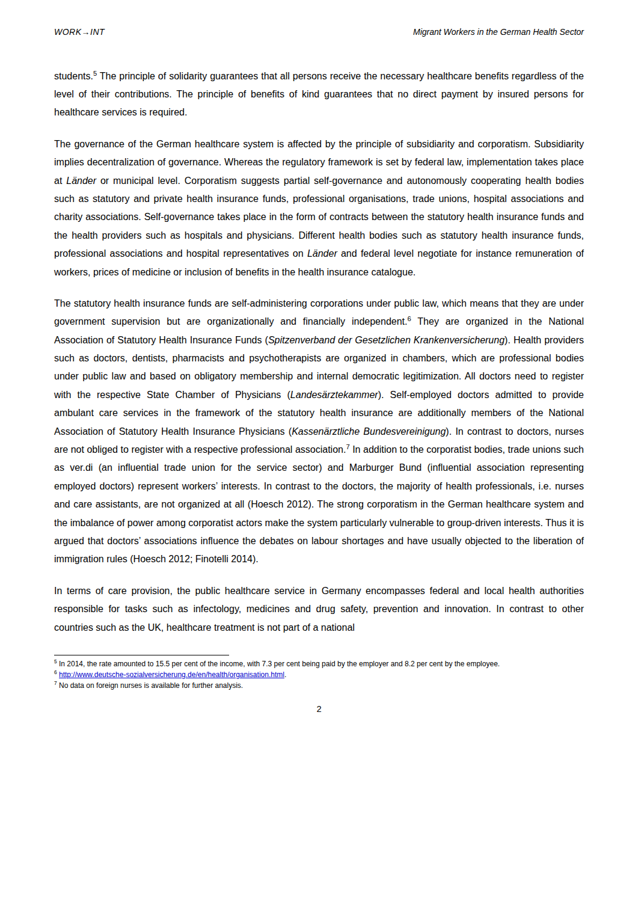WORK→INT
Migrant Workers in the German Health Sector
students.5 The principle of solidarity guarantees that all persons receive the necessary healthcare benefits regardless of the level of their contributions. The principle of benefits of kind guarantees that no direct payment by insured persons for healthcare services is required.
The governance of the German healthcare system is affected by the principle of subsidiarity and corporatism. Subsidiarity implies decentralization of governance. Whereas the regulatory framework is set by federal law, implementation takes place at Länder or municipal level. Corporatism suggests partial self-governance and autonomously cooperating health bodies such as statutory and private health insurance funds, professional organisations, trade unions, hospital associations and charity associations. Self-governance takes place in the form of contracts between the statutory health insurance funds and the health providers such as hospitals and physicians. Different health bodies such as statutory health insurance funds, professional associations and hospital representatives on Länder and federal level negotiate for instance remuneration of workers, prices of medicine or inclusion of benefits in the health insurance catalogue.
The statutory health insurance funds are self-administering corporations under public law, which means that they are under government supervision but are organizationally and financially independent.6 They are organized in the National Association of Statutory Health Insurance Funds (Spitzenverband der Gesetzlichen Krankenversicherung). Health providers such as doctors, dentists, pharmacists and psychotherapists are organized in chambers, which are professional bodies under public law and based on obligatory membership and internal democratic legitimization. All doctors need to register with the respective State Chamber of Physicians (Landesärztekammer). Self-employed doctors admitted to provide ambulant care services in the framework of the statutory health insurance are additionally members of the National Association of Statutory Health Insurance Physicians (Kassenärztliche Bundesvereinigung). In contrast to doctors, nurses are not obliged to register with a respective professional association.7 In addition to the corporatist bodies, trade unions such as ver.di (an influential trade union for the service sector) and Marburger Bund (influential association representing employed doctors) represent workers’ interests. In contrast to the doctors, the majority of health professionals, i.e. nurses and care assistants, are not organized at all (Hoesch 2012). The strong corporatism in the German healthcare system and the imbalance of power among corporatist actors make the system particularly vulnerable to group-driven interests. Thus it is argued that doctors’ associations influence the debates on labour shortages and have usually objected to the liberation of immigration rules (Hoesch 2012; Finotelli 2014).
In terms of care provision, the public healthcare service in Germany encompasses federal and local health authorities responsible for tasks such as infectology, medicines and drug safety, prevention and innovation. In contrast to other countries such as the UK, healthcare treatment is not part of a national
5 In 2014, the rate amounted to 15.5 per cent of the income, with 7.3 per cent being paid by the employer and 8.2 per cent by the employee.
6 http://www.deutsche-sozialversicherung.de/en/health/organisation.html.
7 No data on foreign nurses is available for further analysis.
2